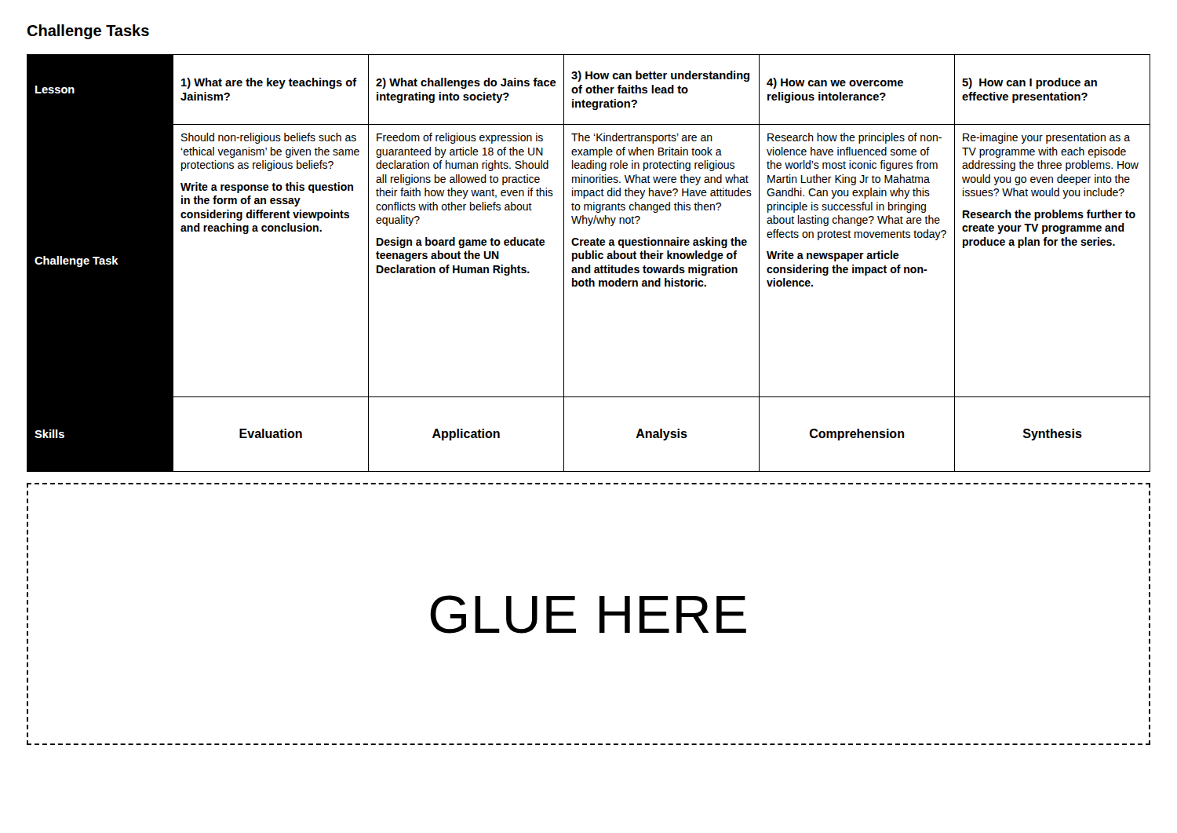Challenge Tasks
| Lesson | 1) What are the key teachings of Jainism? | 2) What challenges do Jains face integrating into society? | 3) How can better understanding of other faiths lead to integration? | 4) How can we overcome religious intolerance? | 5) How can I produce an effective presentation? |
| Challenge Task | Should non-religious beliefs such as ‘ethical veganism’ be given the same protections as religious beliefs? Write a response to this question in the form of an essay considering different viewpoints and reaching a conclusion. | Freedom of religious expression is guaranteed by article 18 of the UN declaration of human rights. Should all religions be allowed to practice their faith how they want, even if this conflicts with other beliefs about equality? Design a board game to educate teenagers about the UN Declaration of Human Rights. | The ‘Kindertransports’ are an example of when Britain took a leading role in protecting religious minorities. What were they and what impact did they have? Have attitudes to migrants changed this then? Why/why not? Create a questionnaire asking the public about their knowledge of and attitudes towards migration both modern and historic. | Research how the principles of non-violence have influenced some of the world’s most iconic figures from Martin Luther King Jr to Mahatma Gandhi. Can you explain why this principle is successful in bringing about lasting change? What are the effects on protest movements today? Write a newspaper article considering the impact of non-violence. | Re-imagine your presentation as a TV programme with each episode addressing the three problems. How would you go even deeper into the issues? What would you include? Research the problems further to create your TV programme and produce a plan for the series. |
| Skills | Evaluation | Application | Analysis | Comprehension | Synthesis |
GLUE HERE